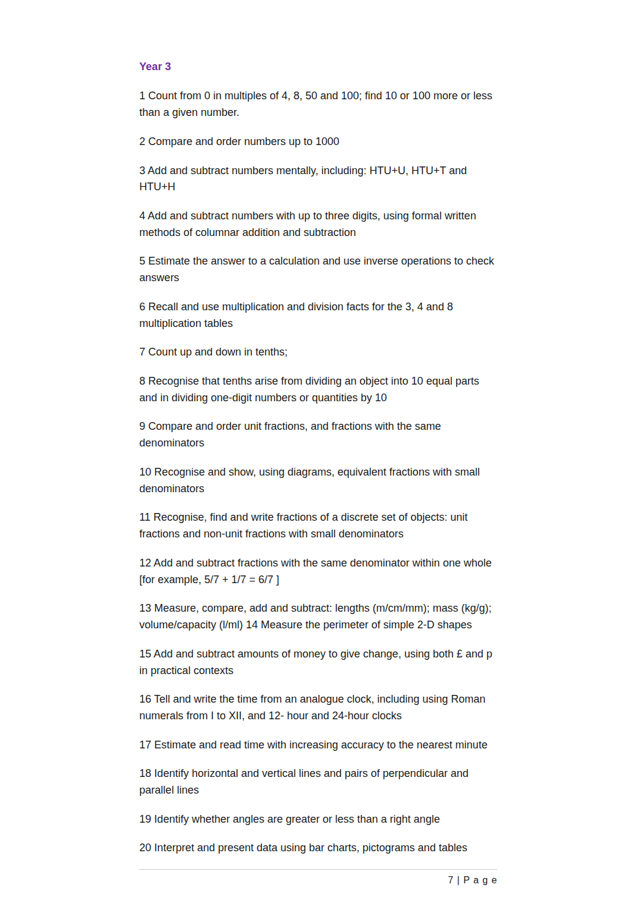Year 3
1 Count from 0 in multiples of 4, 8, 50 and 100; find 10 or 100 more or less than a given number.
2 Compare and order numbers up to 1000
3 Add and subtract numbers mentally, including: HTU+U, HTU+T and HTU+H
4 Add and subtract numbers with up to three digits, using formal written methods of columnar addition and subtraction
5 Estimate the answer to a calculation and use inverse operations to check answers
6 Recall and use multiplication and division facts for the 3, 4 and 8 multiplication tables
7 Count up and down in tenths;
8 Recognise that tenths arise from dividing an object into 10 equal parts and in dividing one-digit numbers or quantities by 10
9 Compare and order unit fractions, and fractions with the same denominators
10 Recognise and show, using diagrams, equivalent fractions with small denominators
11 Recognise, find and write fractions of a discrete set of objects: unit fractions and non-unit fractions with small denominators
12 Add and subtract fractions with the same denominator within one whole [for example, 5/7 + 1/7 = 6/7 ]
13 Measure, compare, add and subtract: lengths (m/cm/mm); mass (kg/g); volume/capacity (l/ml) 14 Measure the perimeter of simple 2-D shapes
15 Add and subtract amounts of money to give change, using both £ and p in practical contexts
16 Tell and write the time from an analogue clock, including using Roman numerals from I to XII, and 12- hour and 24-hour clocks
17 Estimate and read time with increasing accuracy to the nearest minute
18 Identify horizontal and vertical lines and pairs of perpendicular and parallel lines
19 Identify whether angles are greater or less than a right angle
20 Interpret and present data using bar charts, pictograms and tables
7 | P a g e